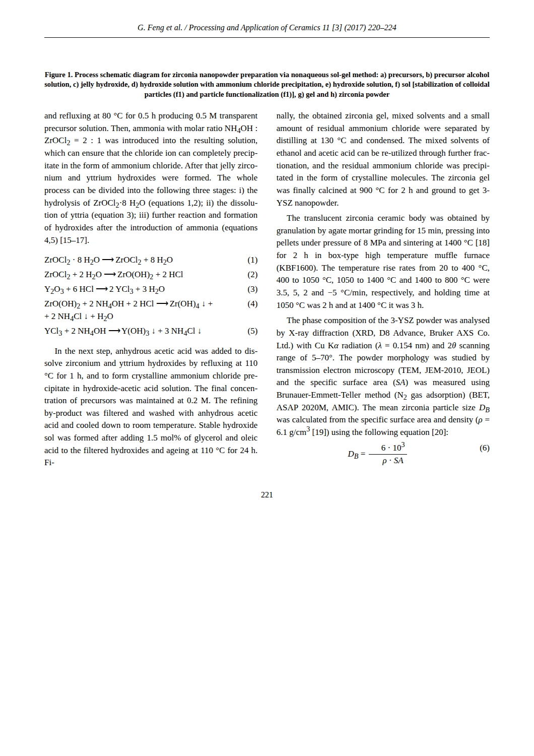G. Feng et al. / Processing and Application of Ceramics 11 [3] (2017) 220–224
Figure 1. Process schematic diagram for zirconia nanopowder preparation via nonaqueous sol-gel method: a) precursors, b) precursor alcohol solution, c) jelly hydroxide, d) hydroxide solution with ammonium chloride precipitation, e) hydroxide solution, f) sol [stabilization of colloidal particles (f1) and particle functionalization (f1)], g) gel and h) zirconia powder
and refluxing at 80 °C for 0.5 h producing 0.5 M transparent precursor solution. Then, ammonia with molar ratio NH4OH : ZrOCl2 = 2 : 1 was introduced into the resulting solution, which can ensure that the chloride ion can completely precipitate in the form of ammonium chloride. After that jelly zirconium and yttrium hydroxides were formed. The whole process can be divided into the following three stages: i) the hydrolysis of ZrOCl2·8 H2O (equations 1,2); ii) the dissolution of yttria (equation 3); iii) further reaction and formation of hydroxides after the introduction of ammonia (equations 4,5) [15–17].
ZrOCl2 · 8 H2O ⟶ ZrOCl2 + 8 H2O (1)
ZrOCl2 + 2 H2O ⟶ ZrO(OH)2 + 2 HCl (2)
Y2O3 + 6 HCl ⟶ 2 YCl3 + 3 H2O (3)
ZrO(OH)2 + 2 NH4OH + 2 HCl ⟶ Zr(OH)4 ↓ +
+ 2 NH4Cl ↓ + H2O (4)
YCl3 + 2 NH4OH ⟶ Y(OH)3 ↓ + 3 NH4Cl ↓ (5)
In the next step, anhydrous acetic acid was added to dissolve zirconium and yttrium hydroxides by refluxing at 110 °C for 1 h, and to form crystalline ammonium chloride precipitate in hydroxide-acetic acid solution. The final concentration of precursors was maintained at 0.2 M. The refining by-product was filtered and washed with anhydrous acetic acid and cooled down to room temperature. Stable hydroxide sol was formed after adding 1.5 mol% of glycerol and oleic acid to the filtered hydroxides and ageing at 110 °C for 24 h. Fi-
nally, the obtained zirconia gel, mixed solvents and a small amount of residual ammonium chloride were separated by distilling at 130 °C and condensed. The mixed solvents of ethanol and acetic acid can be re-utilized through further fractionation, and the residual ammonium chloride was precipitated in the form of crystalline molecules. The zirconia gel was finally calcined at 900 °C for 2 h and ground to get 3-YSZ nanopowder.
The translucent zirconia ceramic body was obtained by granulation by agate mortar grinding for 15 min, pressing into pellets under pressure of 8 MPa and sintering at 1400 °C [18] for 2 h in box-type high temperature muffle furnace (KBF1600). The temperature rise rates from 20 to 400 °C, 400 to 1050 °C, 1050 to 1400 °C and 1400 to 800 °C were 3.5, 5, 2 and −5 °C/min, respectively, and holding time at 1050 °C was 2 h and at 1400 °C it was 3 h.
The phase composition of the 3-YSZ powder was analysed by X-ray diffraction (XRD, D8 Advance, Bruker AXS Co. Ltd.) with Cu Kα radiation (λ = 0.154 nm) and 2θ scanning range of 5–70°. The powder morphology was studied by transmission electron microscopy (TEM, JEM-2010, JEOL) and the specific surface area (SA) was measured using Brunauer-Emmett-Teller method (N2 gas adsorption) (BET, ASAP 2020M, AMIC). The mean zirconia particle size DB was calculated from the specific surface area and density (ρ = 6.1 g/cm3 [19]) using the following equation [20]:
(6) DB = 6 · 103 ρ · SA
221